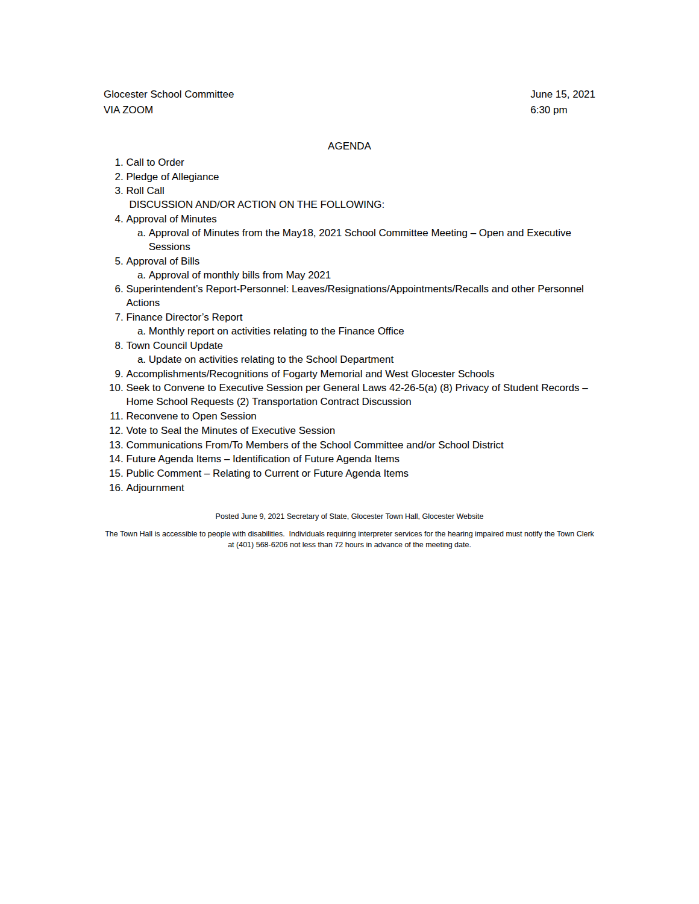Glocester School Committee
VIA ZOOM
June 15, 2021
6:30 pm
AGENDA
Call to Order
Pledge of Allegiance
Roll Call
DISCUSSION AND/OR ACTION ON THE FOLLOWING:
Approval of Minutes
Approval of Minutes from the May18, 2021 School Committee Meeting – Open and Executive Sessions
Approval of Bills
Approval of monthly bills from May 2021
Superintendent’s Report-Personnel: Leaves/Resignations/Appointments/Recalls and other Personnel Actions
Finance Director’s Report
Monthly report on activities relating to the Finance Office
Town Council Update
Update on activities relating to the School Department
Accomplishments/Recognitions of Fogarty Memorial and West Glocester Schools
Seek to Convene to Executive Session per General Laws 42-26-5(a) (8) Privacy of Student Records – Home School Requests (2) Transportation Contract Discussion
Reconvene to Open Session
Vote to Seal the Minutes of Executive Session
Communications From/To Members of the School Committee and/or School District
Future Agenda Items – Identification of Future Agenda Items
Public Comment – Relating to Current or Future Agenda Items
Adjournment
Posted June 9, 2021 Secretary of State, Glocester Town Hall, Glocester Website
The Town Hall is accessible to people with disabilities. Individuals requiring interpreter services for the hearing impaired must notify the Town Clerk at (401) 568-6206 not less than 72 hours in advance of the meeting date.